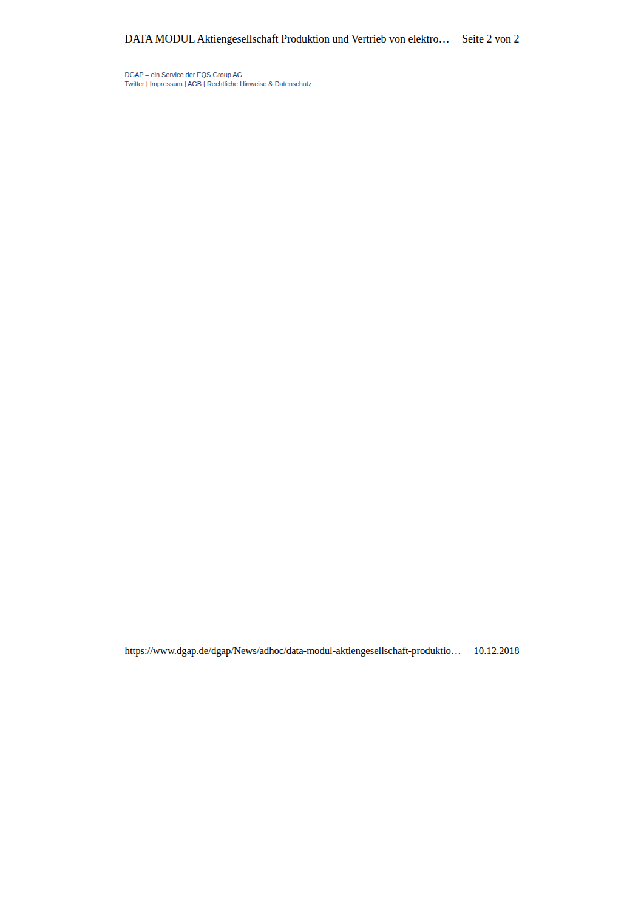DATA MODUL Aktiengesellschaft Produktion und Vertrieb von elektronischen Sys... Seite 2 von 2
DGAP – ein Service der EQS Group AG
Twitter | Impressum | AGB | Rechtliche Hinweise & Datenschutz
https://www.dgap.de/dgap/News/adhoc/data-modul-aktiengesellschaft-produktion-und... 10.12.2018